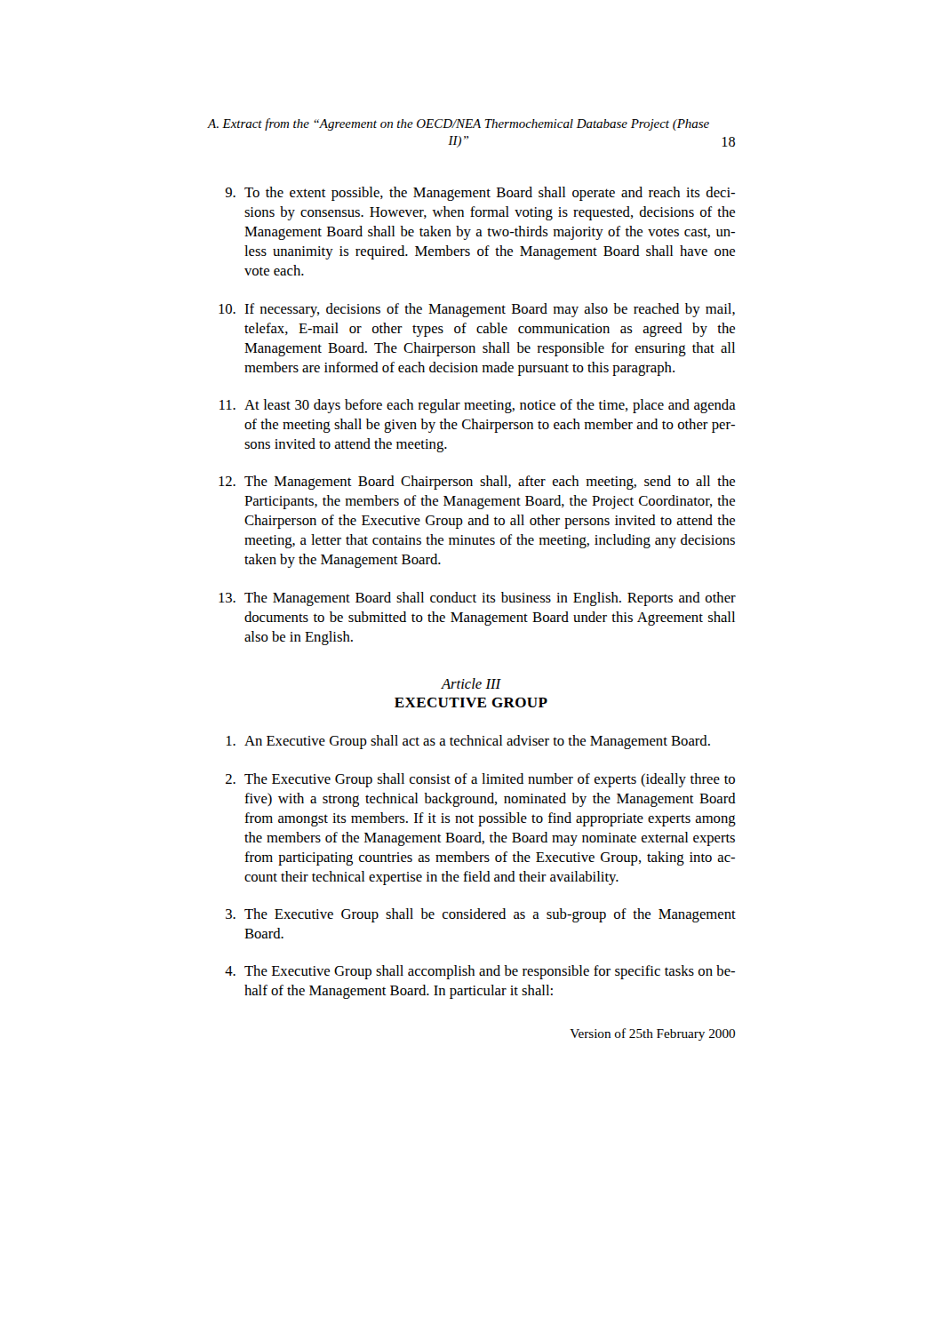A. Extract from the “Agreement on the OECD/NEA Thermochemical Database Project (Phase II)”
18
9. To the extent possible, the Management Board shall operate and reach its decisions by consensus. However, when formal voting is requested, decisions of the Management Board shall be taken by a two-thirds majority of the votes cast, unless unanimity is required. Members of the Management Board shall have one vote each.
10. If necessary, decisions of the Management Board may also be reached by mail, telefax, E-mail or other types of cable communication as agreed by the Management Board. The Chairperson shall be responsible for ensuring that all members are informed of each decision made pursuant to this paragraph.
11. At least 30 days before each regular meeting, notice of the time, place and agenda of the meeting shall be given by the Chairperson to each member and to other persons invited to attend the meeting.
12. The Management Board Chairperson shall, after each meeting, send to all the Participants, the members of the Management Board, the Project Coordinator, the Chairperson of the Executive Group and to all other persons invited to attend the meeting, a letter that contains the minutes of the meeting, including any decisions taken by the Management Board.
13. The Management Board shall conduct its business in English. Reports and other documents to be submitted to the Management Board under this Agreement shall also be in English.
Article III EXECUTIVE GROUP
1. An Executive Group shall act as a technical adviser to the Management Board.
2. The Executive Group shall consist of a limited number of experts (ideally three to five) with a strong technical background, nominated by the Management Board from amongst its members. If it is not possible to find appropriate experts among the members of the Management Board, the Board may nominate external experts from participating countries as members of the Executive Group, taking into account their technical expertise in the field and their availability.
3. The Executive Group shall be considered as a sub-group of the Management Board.
4. The Executive Group shall accomplish and be responsible for specific tasks on behalf of the Management Board. In particular it shall:
Version of 25th February 2000